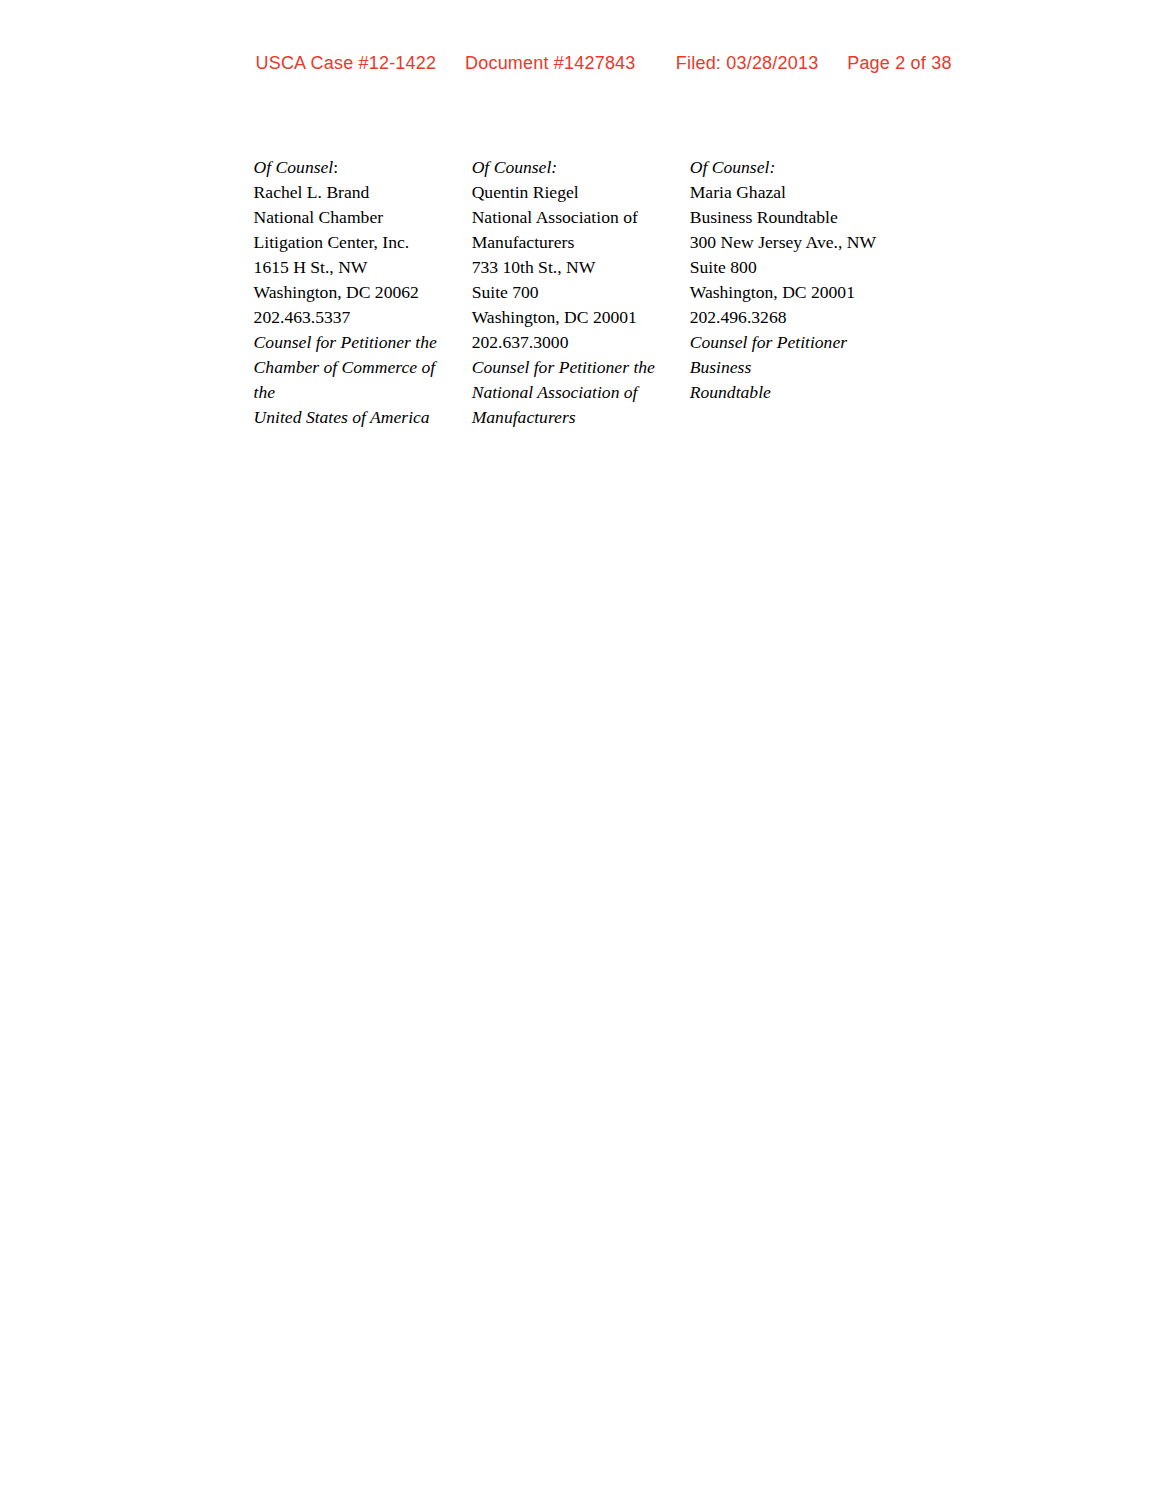USCA Case #12-1422 Document #1427843 Filed: 03/28/2013 Page 2 of 38
Of Counsel:
Rachel L. Brand
National Chamber
Litigation Center, Inc.
1615 H St., NW
Washington, DC 20062
202.463.5337
Counsel for Petitioner the
Chamber of Commerce of the
United States of America
Of Counsel:
Quentin Riegel
National Association of
Manufacturers
733 10th St., NW
Suite 700
Washington, DC 20001
202.637.3000
Counsel for Petitioner the
National Association of
Manufacturers
Of Counsel:
Maria Ghazal
Business Roundtable
300 New Jersey Ave., NW
Suite 800
Washington, DC 20001
202.496.3268
Counsel for Petitioner Business
Roundtable